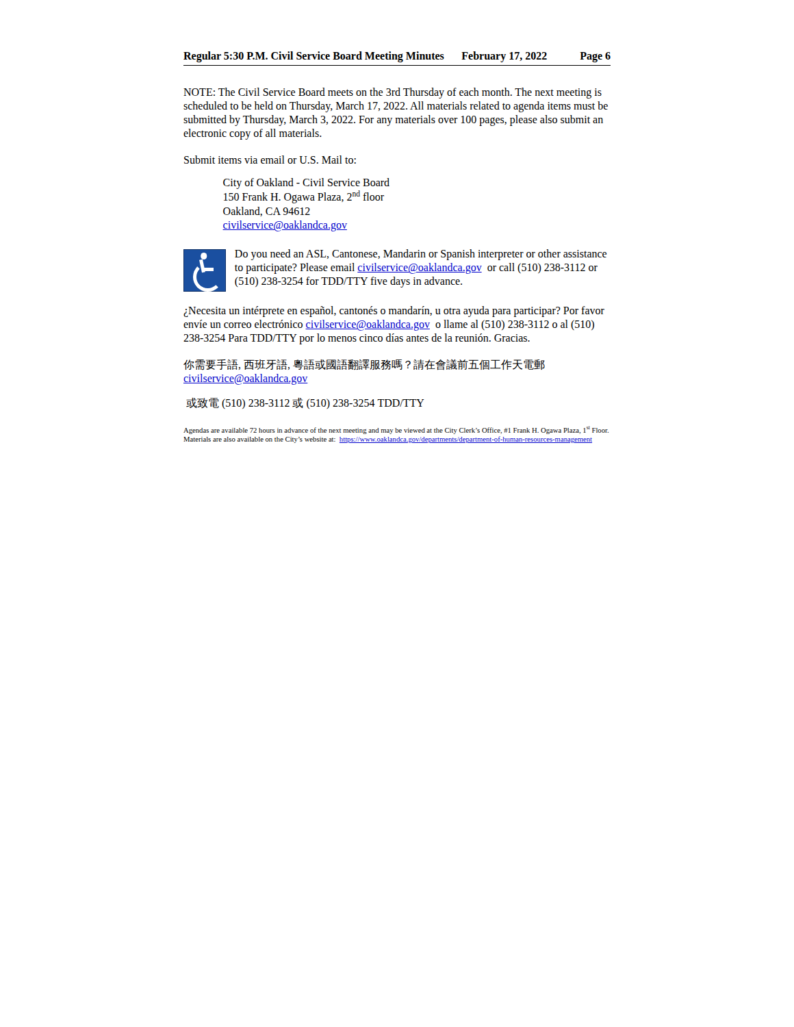Regular 5:30 P.M. Civil Service Board Meeting Minutes February 17, 2022 Page 6
NOTE: The Civil Service Board meets on the 3rd Thursday of each month. The next meeting is scheduled to be held on Thursday, March 17, 2022. All materials related to agenda items must be submitted by Thursday, March 3, 2022. For any materials over 100 pages, please also submit an electronic copy of all materials.
Submit items via email or U.S. Mail to:
City of Oakland - Civil Service Board
150 Frank H. Ogawa Plaza, 2nd floor
Oakland, CA 94612
civilservice@oaklandca.gov
Do you need an ASL, Cantonese, Mandarin or Spanish interpreter or other assistance to participate? Please email civilservice@oaklandca.gov or call (510) 238-3112 or (510) 238-3254 for TDD/TTY five days in advance.
¿Necesita un intérprete en español, cantonés o mandarín, u otra ayuda para participar? Por favor envíe un correo electrónico civilservice@oaklandca.gov o llame al (510) 238-3112 o al (510) 238-3254 Para TDD/TTY por lo menos cinco días antes de la reunión. Gracias.
你需要手語, 西班牙語, 粵語或國語翻譯服務嗎？請在會議前五個工作天電郵 civilservice@oaklandca.gov
或致電 (510) 238-3112 或 (510) 238-3254 TDD/TTY
Agendas are available 72 hours in advance of the next meeting and may be viewed at the City Clerk’s Office, #1 Frank H. Ogawa Plaza, 1st Floor. Materials are also available on the City’s website at: https://www.oaklandca.gov/departments/department-of-human-resources-management